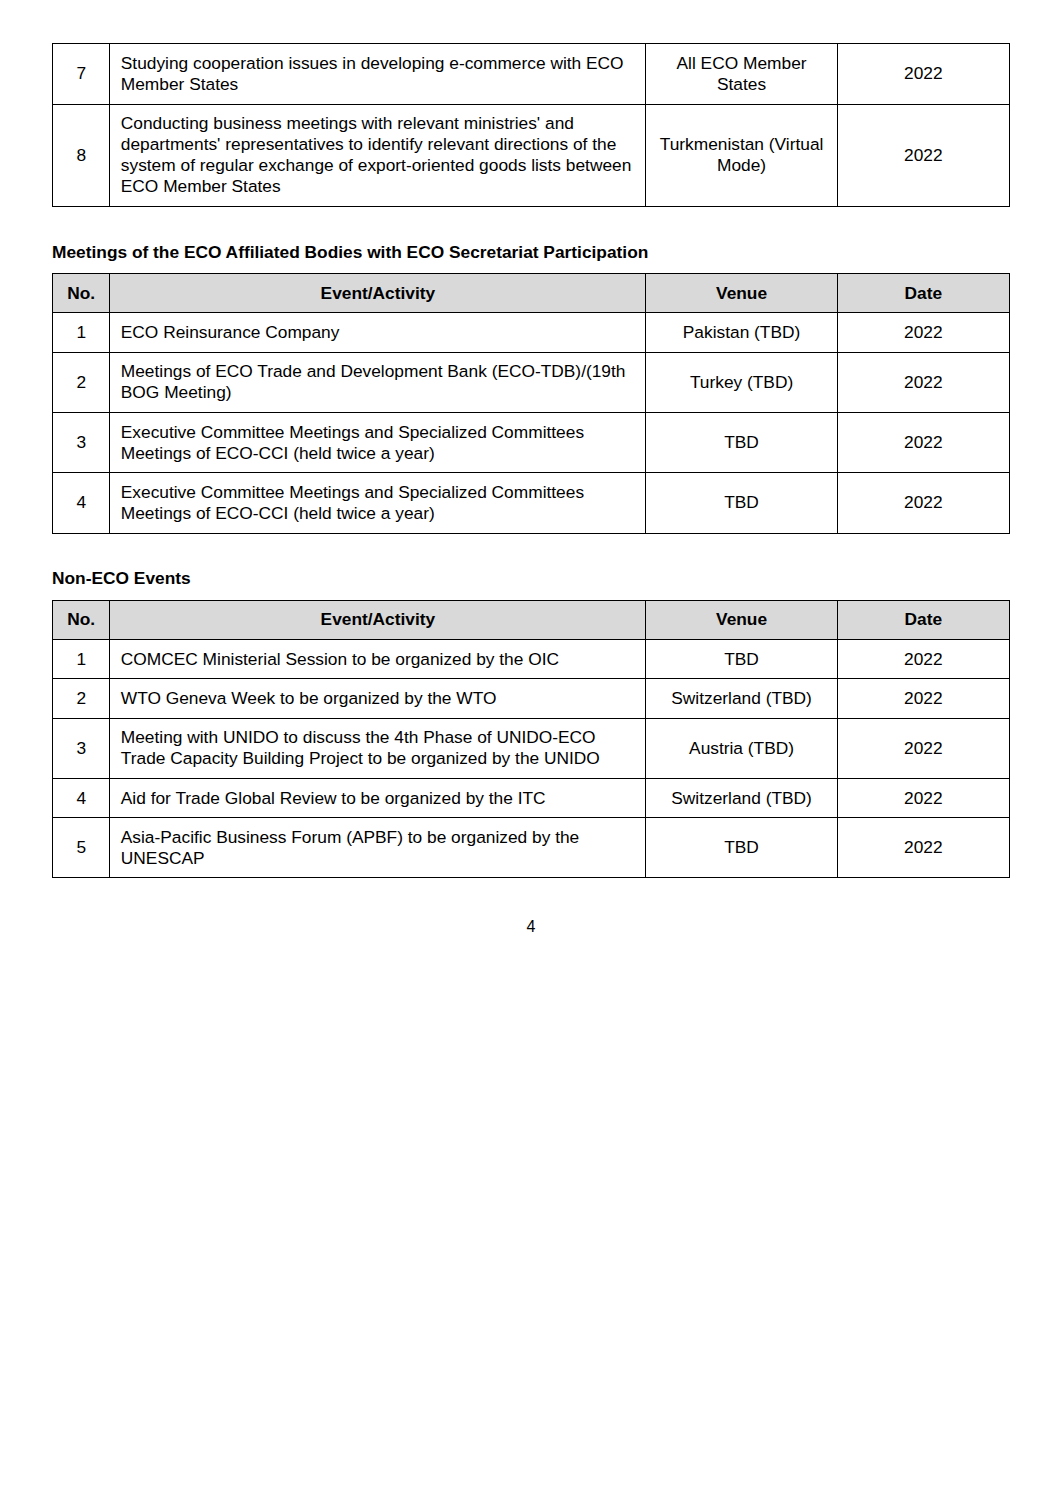| 7 | Studying cooperation issues in developing e-commerce with ECO Member States | All ECO Member States | 2022 |
| 8 | Conducting business meetings with relevant ministries' and departments' representatives to identify relevant directions of the system of regular exchange of export-oriented goods lists between ECO Member States | Turkmenistan (Virtual Mode) | 2022 |
Meetings of the ECO Affiliated Bodies with ECO Secretariat Participation
| No. | Event/Activity | Venue | Date |
| --- | --- | --- | --- |
| 1 | ECO Reinsurance Company | Pakistan (TBD) | 2022 |
| 2 | Meetings of ECO Trade and Development Bank (ECO-TDB)/(19th BOG Meeting) | Turkey (TBD) | 2022 |
| 3 | Executive Committee Meetings and Specialized Committees Meetings of ECO-CCI (held twice a year) | TBD | 2022 |
| 4 | Executive Committee Meetings and Specialized Committees Meetings of ECO-CCI (held twice a year) | TBD | 2022 |
Non-ECO Events
| No. | Event/Activity | Venue | Date |
| --- | --- | --- | --- |
| 1 | COMCEC Ministerial Session to be organized by the OIC | TBD | 2022 |
| 2 | WTO Geneva Week to be organized by the WTO | Switzerland (TBD) | 2022 |
| 3 | Meeting with UNIDO to discuss the 4th Phase of UNIDO-ECO Trade Capacity Building Project to be organized by the UNIDO | Austria (TBD) | 2022 |
| 4 | Aid for Trade Global Review to be organized by the ITC | Switzerland (TBD) | 2022 |
| 5 | Asia-Pacific Business Forum (APBF) to be organized by the UNESCAP | TBD | 2022 |
4